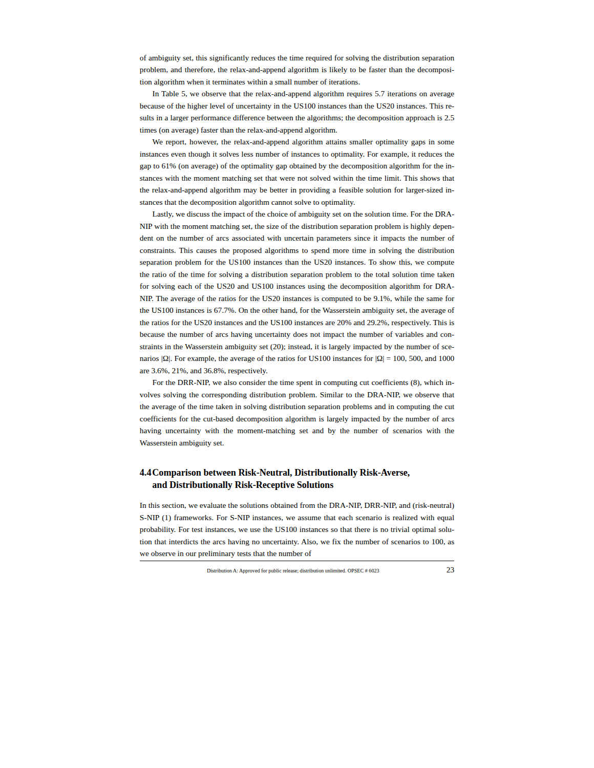of ambiguity set, this significantly reduces the time required for solving the distribution separation problem, and therefore, the relax-and-append algorithm is likely to be faster than the decomposition algorithm when it terminates within a small number of iterations.
In Table 5, we observe that the relax-and-append algorithm requires 5.7 iterations on average because of the higher level of uncertainty in the US100 instances than the US20 instances. This results in a larger performance difference between the algorithms; the decomposition approach is 2.5 times (on average) faster than the relax-and-append algorithm.
We report, however, the relax-and-append algorithm attains smaller optimality gaps in some instances even though it solves less number of instances to optimality. For example, it reduces the gap to 61% (on average) of the optimality gap obtained by the decomposition algorithm for the instances with the moment matching set that were not solved within the time limit. This shows that the relax-and-append algorithm may be better in providing a feasible solution for larger-sized instances that the decomposition algorithm cannot solve to optimality.
Lastly, we discuss the impact of the choice of ambiguity set on the solution time. For the DRA-NIP with the moment matching set, the size of the distribution separation problem is highly dependent on the number of arcs associated with uncertain parameters since it impacts the number of constraints. This causes the proposed algorithms to spend more time in solving the distribution separation problem for the US100 instances than the US20 instances. To show this, we compute the ratio of the time for solving a distribution separation problem to the total solution time taken for solving each of the US20 and US100 instances using the decomposition algorithm for DRA-NIP. The average of the ratios for the US20 instances is computed to be 9.1%, while the same for the US100 instances is 67.7%. On the other hand, for the Wasserstein ambiguity set, the average of the ratios for the US20 instances and the US100 instances are 20% and 29.2%, respectively. This is because the number of arcs having uncertainty does not impact the number of variables and constraints in the Wasserstein ambiguity set (20); instead, it is largely impacted by the number of scenarios |Ω|. For example, the average of the ratios for US100 instances for |Ω| = 100, 500, and 1000 are 3.6%, 21%, and 36.8%, respectively.
For the DRR-NIP, we also consider the time spent in computing cut coefficients (8), which involves solving the corresponding distribution problem. Similar to the DRA-NIP, we observe that the average of the time taken in solving distribution separation problems and in computing the cut coefficients for the cut-based decomposition algorithm is largely impacted by the number of arcs having uncertainty with the moment-matching set and by the number of scenarios with the Wasserstein ambiguity set.
4.4 Comparison between Risk-Neutral, Distributionally Risk-Averse,and Distributionally Risk-Receptive Solutions
In this section, we evaluate the solutions obtained from the DRA-NIP, DRR-NIP, and (risk-neutral) S-NIP (1) frameworks. For S-NIP instances, we assume that each scenario is realized with equal probability. For test instances, we use the US100 instances so that there is no trivial optimal solution that interdicts the arcs having no uncertainty. Also, we fix the number of scenarios to 100, as we observe in our preliminary tests that the number of
Distribution A: Approved for public release; distribution unlimited. OPSEC # 6023
23